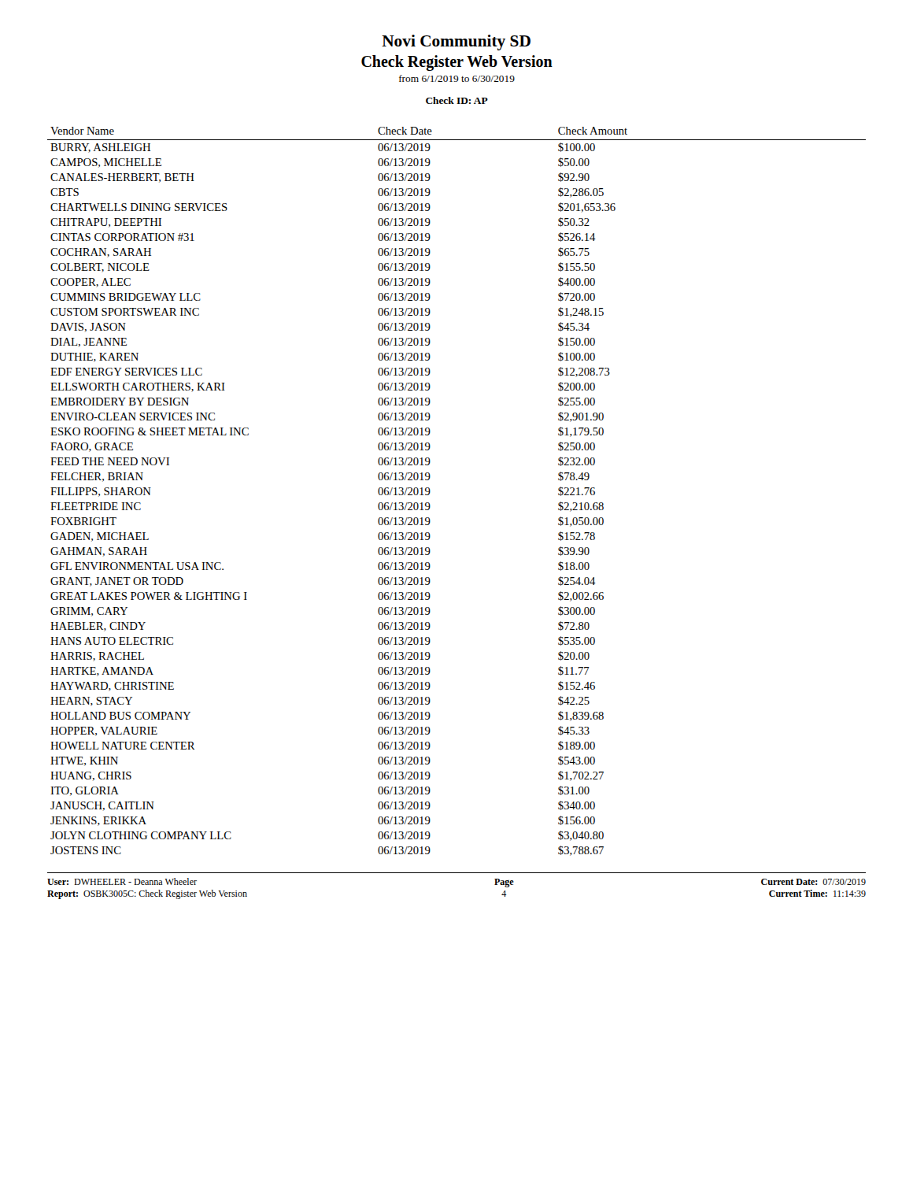Novi Community SD
Check Register Web Version
from 6/1/2019 to 6/30/2019
Check ID: AP
| Vendor Name | Check Date | Check Amount | |
| --- | --- | --- | --- |
| BURRY, ASHLEIGH | 06/13/2019 | $100.00 | |
| CAMPOS, MICHELLE | 06/13/2019 | $50.00 | |
| CANALES-HERBERT, BETH | 06/13/2019 | $92.90 | |
| CBTS | 06/13/2019 | $2,286.05 | |
| CHARTWELLS DINING SERVICES | 06/13/2019 | $201,653.36 | |
| CHITRAPU, DEEPTHI | 06/13/2019 | $50.32 | |
| CINTAS CORPORATION #31 | 06/13/2019 | $526.14 | |
| COCHRAN, SARAH | 06/13/2019 | $65.75 | |
| COLBERT, NICOLE | 06/13/2019 | $155.50 | |
| COOPER, ALEC | 06/13/2019 | $400.00 | |
| CUMMINS BRIDGEWAY LLC | 06/13/2019 | $720.00 | |
| CUSTOM SPORTSWEAR INC | 06/13/2019 | $1,248.15 | |
| DAVIS, JASON | 06/13/2019 | $45.34 | |
| DIAL, JEANNE | 06/13/2019 | $150.00 | |
| DUTHIE, KAREN | 06/13/2019 | $100.00 | |
| EDF ENERGY SERVICES LLC | 06/13/2019 | $12,208.73 | |
| ELLSWORTH CAROTHERS, KARI | 06/13/2019 | $200.00 | |
| EMBROIDERY BY DESIGN | 06/13/2019 | $255.00 | |
| ENVIRO-CLEAN SERVICES INC | 06/13/2019 | $2,901.90 | |
| ESKO ROOFING & SHEET METAL INC | 06/13/2019 | $1,179.50 | |
| FAORO, GRACE | 06/13/2019 | $250.00 | |
| FEED THE NEED NOVI | 06/13/2019 | $232.00 | |
| FELCHER, BRIAN | 06/13/2019 | $78.49 | |
| FILLIPPS, SHARON | 06/13/2019 | $221.76 | |
| FLEETPRIDE INC | 06/13/2019 | $2,210.68 | |
| FOXBRIGHT | 06/13/2019 | $1,050.00 | |
| GADEN, MICHAEL | 06/13/2019 | $152.78 | |
| GAHMAN, SARAH | 06/13/2019 | $39.90 | |
| GFL ENVIRONMENTAL USA INC. | 06/13/2019 | $18.00 | |
| GRANT, JANET OR TODD | 06/13/2019 | $254.04 | |
| GREAT LAKES POWER & LIGHTING I | 06/13/2019 | $2,002.66 | |
| GRIMM, CARY | 06/13/2019 | $300.00 | |
| HAEBLER, CINDY | 06/13/2019 | $72.80 | |
| HANS AUTO ELECTRIC | 06/13/2019 | $535.00 | |
| HARRIS, RACHEL | 06/13/2019 | $20.00 | |
| HARTKE, AMANDA | 06/13/2019 | $11.77 | |
| HAYWARD, CHRISTINE | 06/13/2019 | $152.46 | |
| HEARN, STACY | 06/13/2019 | $42.25 | |
| HOLLAND BUS COMPANY | 06/13/2019 | $1,839.68 | |
| HOPPER, VALAURIE | 06/13/2019 | $45.33 | |
| HOWELL NATURE CENTER | 06/13/2019 | $189.00 | |
| HTWE, KHIN | 06/13/2019 | $543.00 | |
| HUANG, CHRIS | 06/13/2019 | $1,702.27 | |
| ITO, GLORIA | 06/13/2019 | $31.00 | |
| JANUSCH, CAITLIN | 06/13/2019 | $340.00 | |
| JENKINS, ERIKKA | 06/13/2019 | $156.00 | |
| JOLYN CLOTHING COMPANY LLC | 06/13/2019 | $3,040.80 | |
| JOSTENS INC | 06/13/2019 | $3,788.67 | |
User: DWHEELER - Deanna Wheeler
Report: OSBK3005C: Check Register Web Version
Page
4
Current Date: 07/30/2019
Current Time: 11:14:39